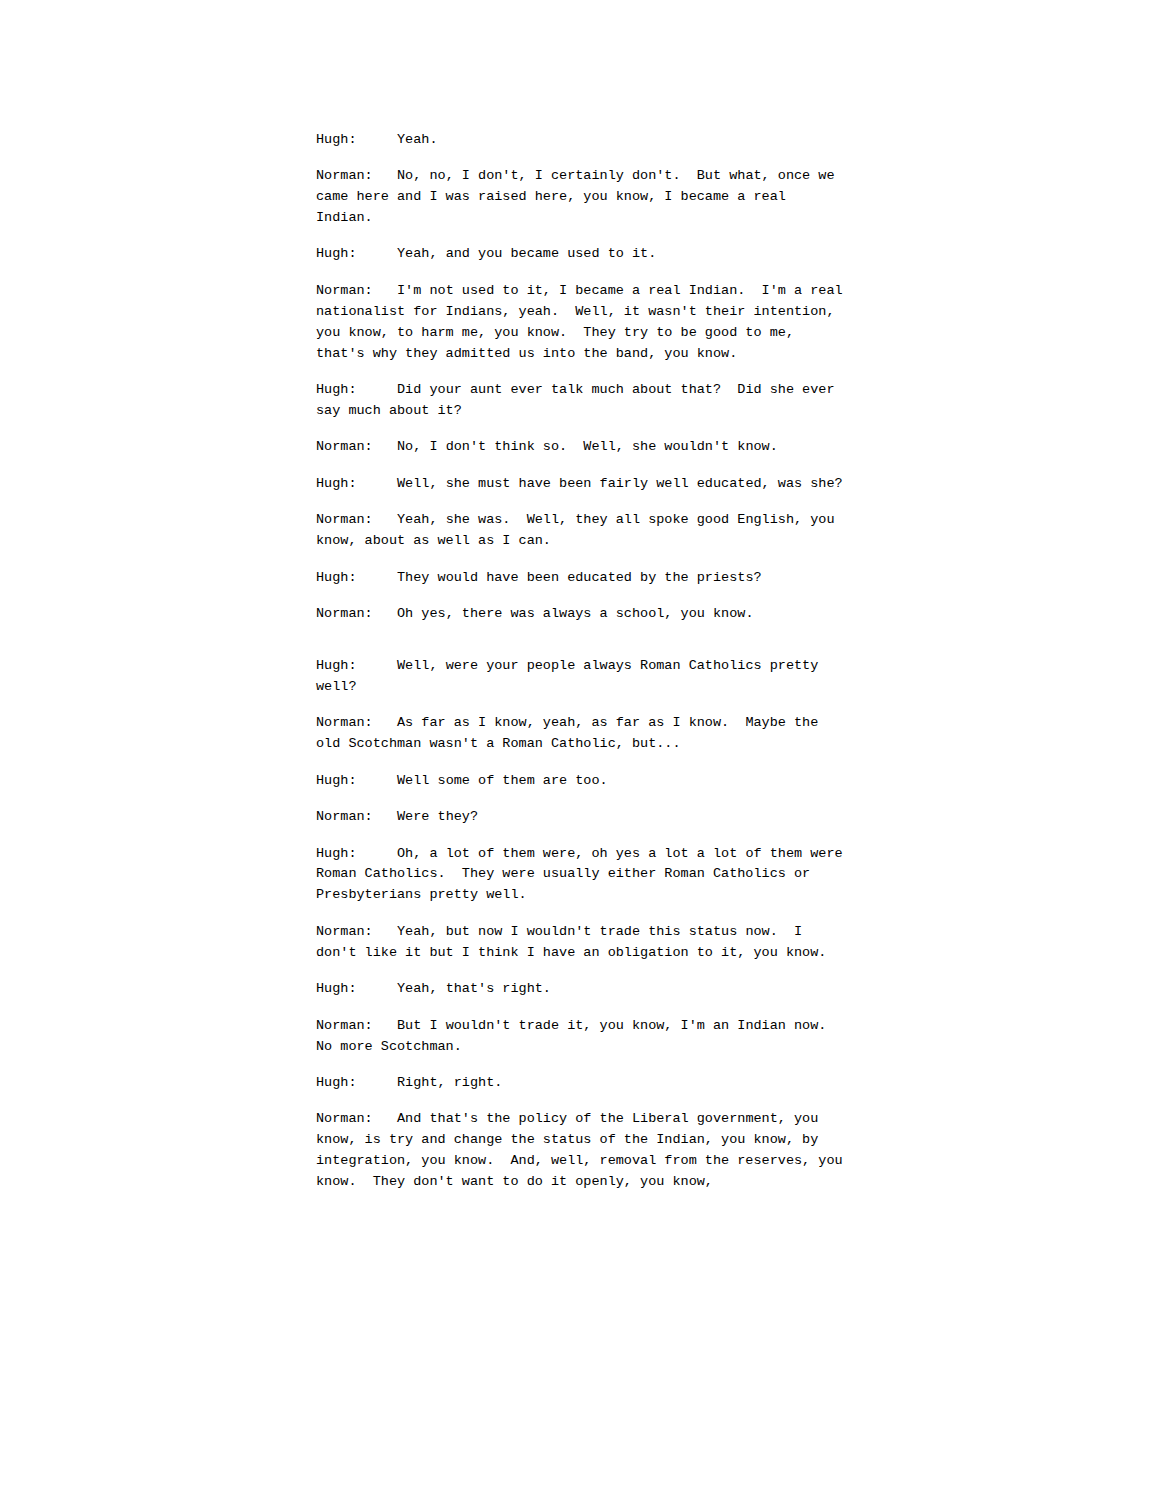Hugh: Yeah.
Norman: No, no, I don't, I certainly don't. But what, once we came here and I was raised here, you know, I became a real Indian.
Hugh: Yeah, and you became used to it.
Norman: I'm not used to it, I became a real Indian. I'm a real nationalist for Indians, yeah. Well, it wasn't their intention, you know, to harm me, you know. They try to be good to me, that's why they admitted us into the band, you know.
Hugh: Did your aunt ever talk much about that? Did she ever say much about it?
Norman: No, I don't think so. Well, she wouldn't know.
Hugh: Well, she must have been fairly well educated, was she?
Norman: Yeah, she was. Well, they all spoke good English, you know, about as well as I can.
Hugh: They would have been educated by the priests?
Norman: Oh yes, there was always a school, you know.
Hugh: Well, were your people always Roman Catholics pretty well?
Norman: As far as I know, yeah, as far as I know. Maybe the old Scotchman wasn't a Roman Catholic, but...
Hugh: Well some of them are too.
Norman: Were they?
Hugh: Oh, a lot of them were, oh yes a lot a lot of them were Roman Catholics. They were usually either Roman Catholics or Presbyterians pretty well.
Norman: Yeah, but now I wouldn't trade this status now. I don't like it but I think I have an obligation to it, you know.
Hugh: Yeah, that's right.
Norman: But I wouldn't trade it, you know, I'm an Indian now. No more Scotchman.
Hugh: Right, right.
Norman: And that's the policy of the Liberal government, you know, is try and change the status of the Indian, you know, by integration, you know. And, well, removal from the reserves, you know. They don't want to do it openly, you know,